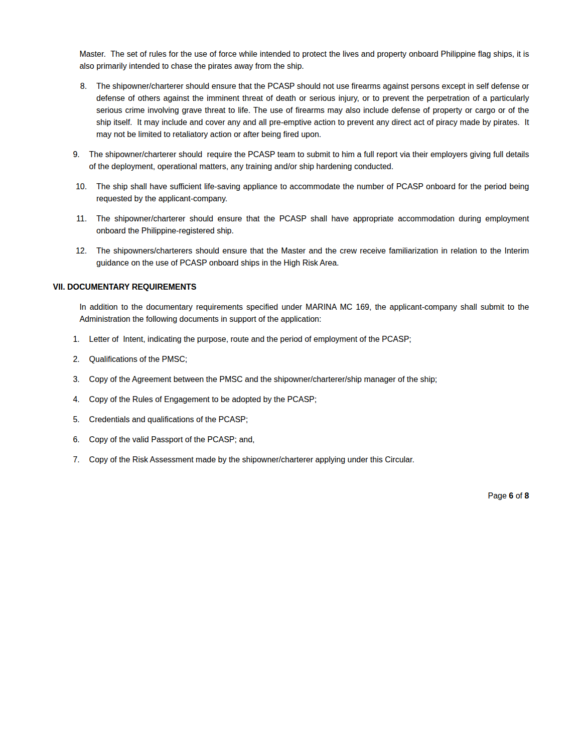Master. The set of rules for the use of force while intended to protect the lives and property onboard Philippine flag ships, it is also primarily intended to chase the pirates away from the ship.
The shipowner/charterer should ensure that the PCASP should not use firearms against persons except in self defense or defense of others against the imminent threat of death or serious injury, or to prevent the perpetration of a particularly serious crime involving grave threat to life. The use of firearms may also include defense of property or cargo or of the ship itself. It may include and cover any and all pre-emptive action to prevent any direct act of piracy made by pirates. It may not be limited to retaliatory action or after being fired upon.
The shipowner/charterer should require the PCASP team to submit to him a full report via their employers giving full details of the deployment, operational matters, any training and/or ship hardening conducted.
The ship shall have sufficient life-saving appliance to accommodate the number of PCASP onboard for the period being requested by the applicant-company.
The shipowner/charterer should ensure that the PCASP shall have appropriate accommodation during employment onboard the Philippine-registered ship.
The shipowners/charterers should ensure that the Master and the crew receive familiarization in relation to the Interim guidance on the use of PCASP onboard ships in the High Risk Area.
VII. DOCUMENTARY REQUIREMENTS
In addition to the documentary requirements specified under MARINA MC 169, the applicant-company shall submit to the Administration the following documents in support of the application:
Letter of Intent, indicating the purpose, route and the period of employment of the PCASP;
Qualifications of the PMSC;
Copy of the Agreement between the PMSC and the shipowner/charterer/ship manager of the ship;
Copy of the Rules of Engagement to be adopted by the PCASP;
Credentials and qualifications of the PCASP;
Copy of the valid Passport of the PCASP; and,
Copy of the Risk Assessment made by the shipowner/charterer applying under this Circular.
Page 6 of 8